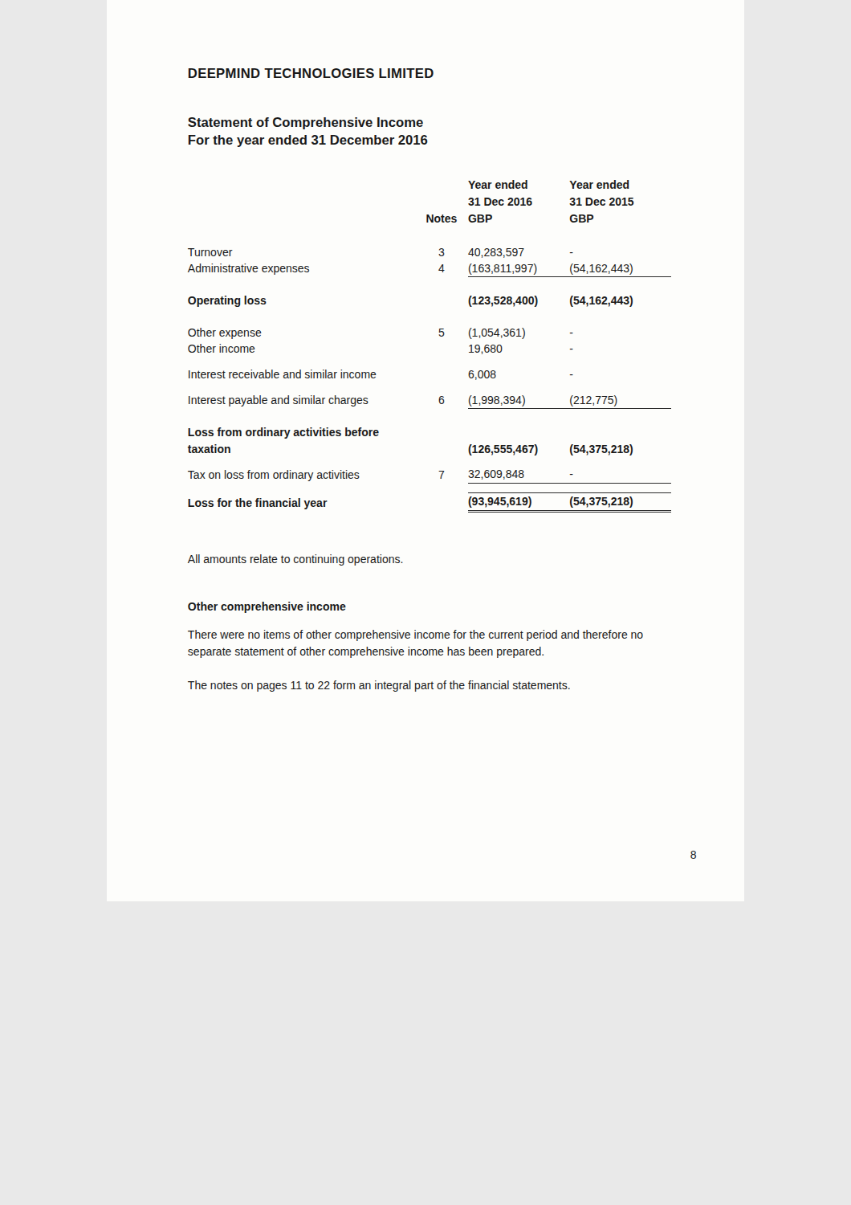DEEPMIND TECHNOLOGIES LIMITED
Statement of Comprehensive Income
For the year ended 31 December 2016
| | | Year ended | Year ended |
| --- | --- | --- | --- |
| | | 31 Dec 2016 | 31 Dec 2015 |
| | Notes | GBP | GBP |
| Turnover | 3 | 40,283,597 | - |
| Administrative expenses | 4 | (163,811,997) | (54,162,443) |
| Operating loss | | (123,528,400) | (54,162,443) |
| Other expense | 5 | (1,054,361) | - |
| Other income | | 19,680 | - |
| Interest receivable and similar income | | 6,008 | - |
| Interest payable and similar charges | 6 | (1,998,394) | (212,775) |
| Loss from ordinary activities before taxation | | (126,555,467) | (54,375,218) |
| Tax on loss from ordinary activities | 7 | 32,609,848 | - |
| Loss for the financial year | | (93,945,619) | (54,375,218) |
All amounts relate to continuing operations.
Other comprehensive income
There were no items of other comprehensive income for the current period and therefore no separate statement of other comprehensive income has been prepared.
The notes on pages 11 to 22 form an integral part of the financial statements.
8